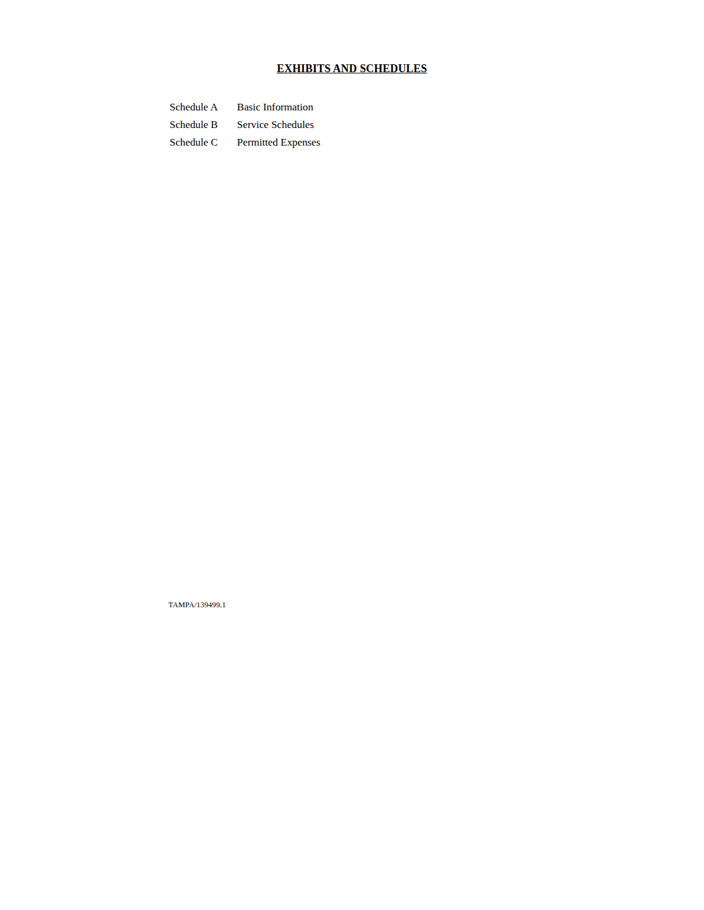EXHIBITS AND SCHEDULES
| Schedule A | Basic Information |
| Schedule B | Service Schedules |
| Schedule C | Permitted Expenses |
TAMPA/139499.1